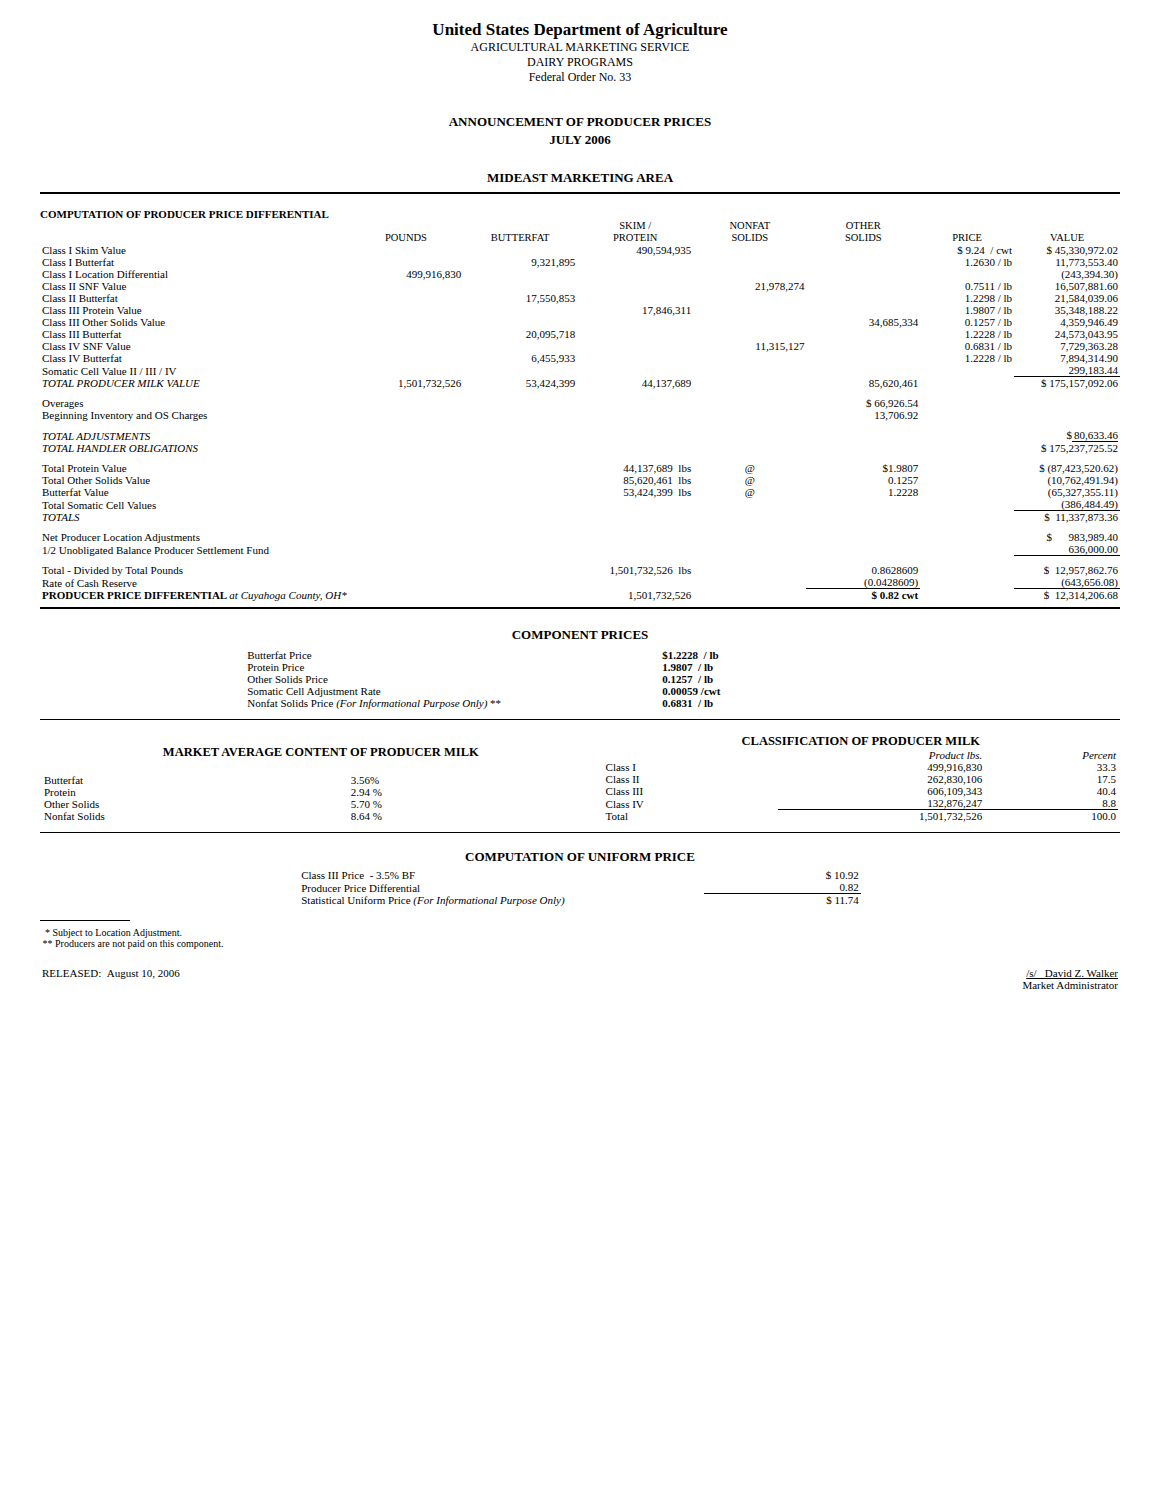United States Department of Agriculture
AGRICULTURAL MARKETING SERVICE
DAIRY PROGRAMS
Federal Order No. 33
ANNOUNCEMENT OF PRODUCER PRICES
JULY 2006
MIDEAST MARKETING AREA
COMPUTATION OF PRODUCER PRICE DIFFERENTIAL
| | | | SKIM / | NONFAT | OTHER | | |
| | POUNDS | BUTTERFAT | PROTEIN | SOLIDS | SOLIDS | PRICE | VALUE |
| Class I Skim Value | | | 490,594,935 | | | $ 9.24 / cwt | $ 45,330,972.02 |
| Class I Butterfat | | 9,321,895 | | | | 1.2630 / lb | 11,773,553.40 |
| Class I Location Differential | 499,916,830 | | | | | | (243,394.30) |
| Class II SNF Value | | | | 21,978,274 | | 0.7511 / lb | 16,507,881.60 |
| Class II Butterfat | | 17,550,853 | | | | 1.2298 / lb | 21,584,039.06 |
| Class III Protein Value | | | 17,846,311 | | | 1.9807 / lb | 35,348,188.22 |
| Class III Other Solids Value | | | | | 34,685,334 | 0.1257 / lb | 4,359,946.49 |
| Class III Butterfat | | 20,095,718 | | | | 1.2228 / lb | 24,573,043.95 |
| Class IV SNF Value | | | | 11,315,127 | | 0.6831 / lb | 7,729,363.28 |
| Class IV Butterfat | | 6,455,933 | | | | 1.2228 / lb | 7,894,314.90 |
| Somatic Cell Value II / III / IV | | | | | | | 299,183.44 |
| TOTAL PRODUCER MILK VALUE | 1,501,732,526 | 53,424,399 | 44,137,689 | | 85,620,461 | | $ 175,157,092.06 |
| Overages | | | | | $ 66,926.54 | | |
| Beginning Inventory and OS Charges | | | | | 13,706.92 | | |
| TOTAL ADJUSTMENTS | | | | | | | $ 80,633.46 |
| TOTAL HANDLER OBLIGATIONS | | | | | | | $ 175,237,725.52 |
| Total Protein Value | | | 44,137,689 lbs | @ | $1.9807 | | $ (87,423,520.62) |
| Total Other Solids Value | | | 85,620,461 lbs | @ | 0.1257 | | (10,762,491.94) |
| Butterfat Value | | | 53,424,399 lbs | @ | 1.2228 | | (65,327,355.11) |
| Total Somatic Cell Values | | | | | | | (386,484.49) |
| TOTALS | | | | | | | $ 11,337,873.36 |
| Net Producer Location Adjustments | | | | | | | $ 983,989.40 |
| 1/2 Unobligated Balance Producer Settlement Fund | | | | | | | 636,000.00 |
| Total - Divided by Total Pounds | | | 1,501,732,526 lbs | | 0.8628609 | | $ 12,957,862.76 |
| Rate of Cash Reserve | | | | | (0.0428609) | | (643,656.08) |
| PRODUCER PRICE DIFFERENTIAL at Cuyahoga County, OH* | | | 1,501,732,526 | | $ 0.82 cwt | | $ 12,314,206.68 |
COMPONENT PRICES
| Butterfat Price | $1.2228 / lb |
| Protein Price | 1.9807 / lb |
| Other Solids Price | 0.1257 / lb |
| Somatic Cell Adjustment Rate | 0.00059 /cwt |
| Nonfat Solids Price (For Informational Purpose Only) ** | 0.6831 / lb |
| MARKET AVERAGE CONTENT OF PRODUCER MILK / Butterfat / 3.56% / / Protein / 2.94 % / / Other Solids / 5.70 % / / Nonfat Solids / 8.64 % / | CLASSIFICATION OF PRODUCER MILK / / Product lbs. / Percent / / Class I / 499,916,830 / 33.3 / / Class II / 262,830,106 / 17.5 / / Class III / 606,109,343 / 40.4 / / Class IV / 132,876,247 / 8.8 / / Total / 1,501,732,526 / 100.0 / |
COMPUTATION OF UNIFORM PRICE
| Class III Price - 3.5% BF | $ 10.92 |
| Producer Price Differential | 0.82 |
| Statistical Uniform Price (For Informational Purpose Only) | $ 11.74 |
* Subject to Location Adjustment.
** Producers are not paid on this component.
| RELEASED: August 10, 2006 | /s/ David Z. Walker |
| | Market Administrator |